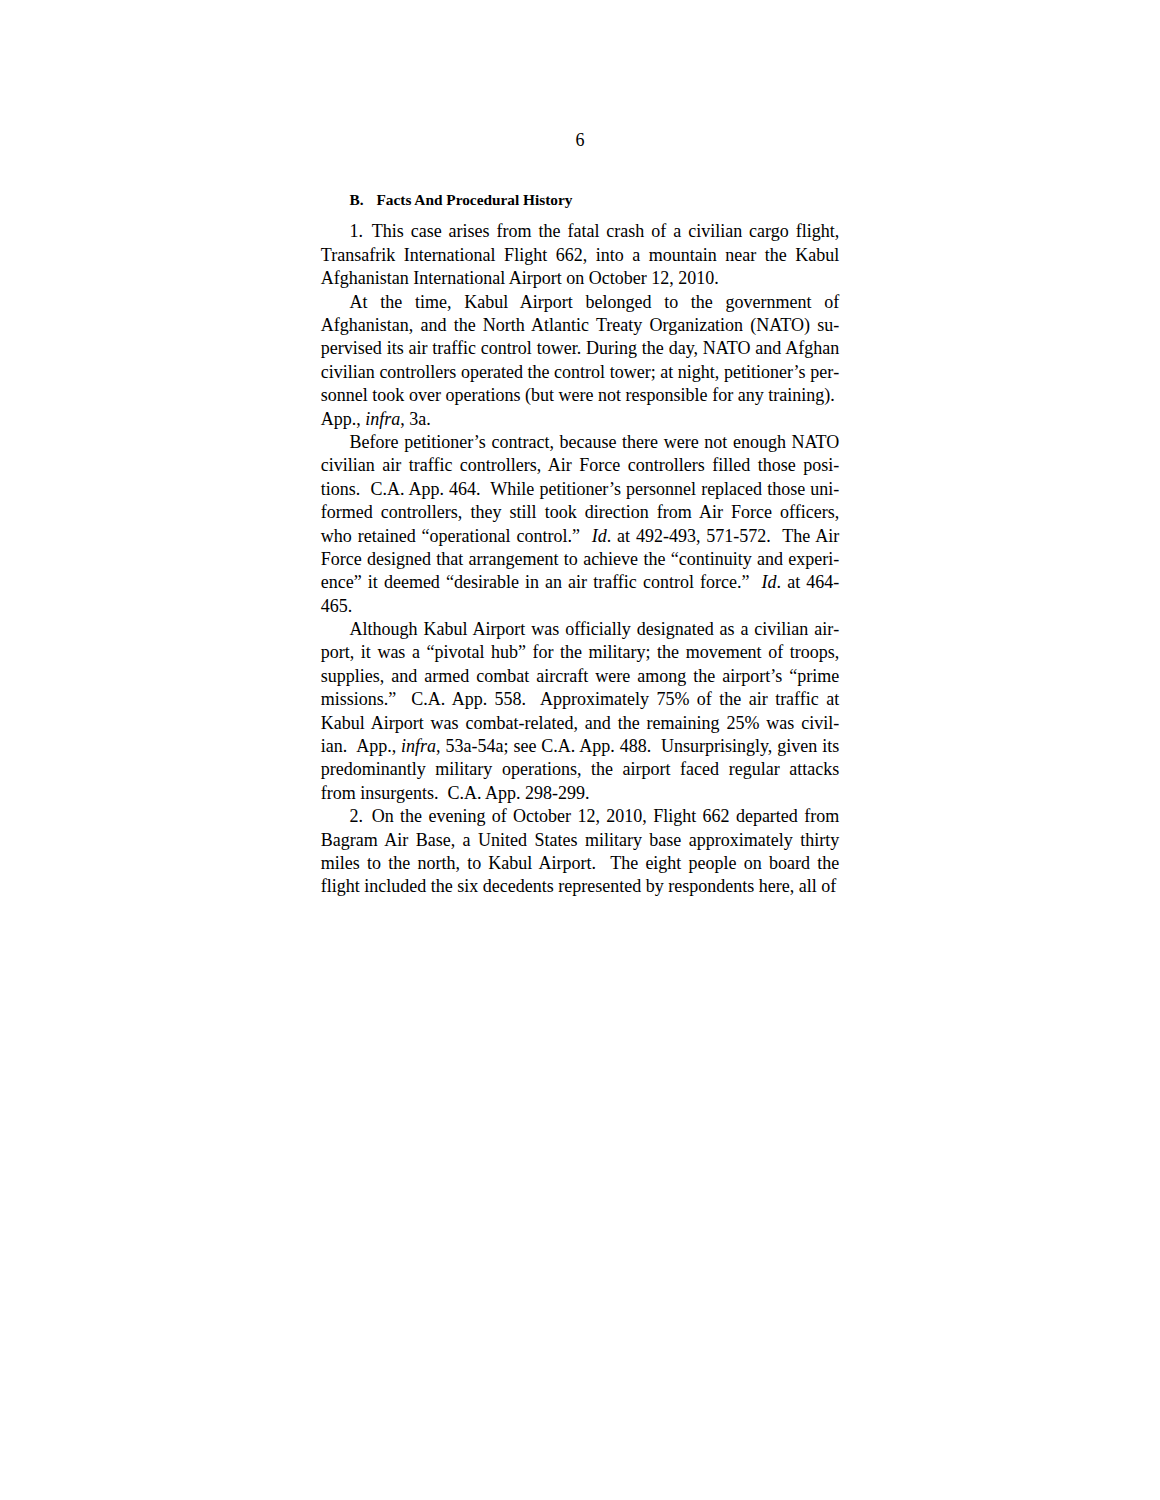6
B. Facts And Procedural History
1. This case arises from the fatal crash of a civilian cargo flight, Transafrik International Flight 662, into a mountain near the Kabul Afghanistan International Airport on October 12, 2010.
At the time, Kabul Airport belonged to the government of Afghanistan, and the North Atlantic Treaty Organization (NATO) supervised its air traffic control tower. During the day, NATO and Afghan civilian controllers operated the control tower; at night, petitioner’s personnel took over operations (but were not responsible for any training). App., infra, 3a.
Before petitioner’s contract, because there were not enough NATO civilian air traffic controllers, Air Force controllers filled those positions. C.A. App. 464. While petitioner’s personnel replaced those uniformed controllers, they still took direction from Air Force officers, who retained “operational control.” Id. at 492-493, 571-572. The Air Force designed that arrangement to achieve the “continuity and experience” it deemed “desirable in an air traffic control force.” Id. at 464-465.
Although Kabul Airport was officially designated as a civilian airport, it was a “pivotal hub” for the military; the movement of troops, supplies, and armed combat aircraft were among the airport’s “prime missions.” C.A. App. 558. Approximately 75% of the air traffic at Kabul Airport was combat-related, and the remaining 25% was civilian. App., infra, 53a-54a; see C.A. App. 488. Unsurprisingly, given its predominantly military operations, the airport faced regular attacks from insurgents. C.A. App. 298-299.
2. On the evening of October 12, 2010, Flight 662 departed from Bagram Air Base, a United States military base approximately thirty miles to the north, to Kabul Airport. The eight people on board the flight included the six decedents represented by respondents here, all of